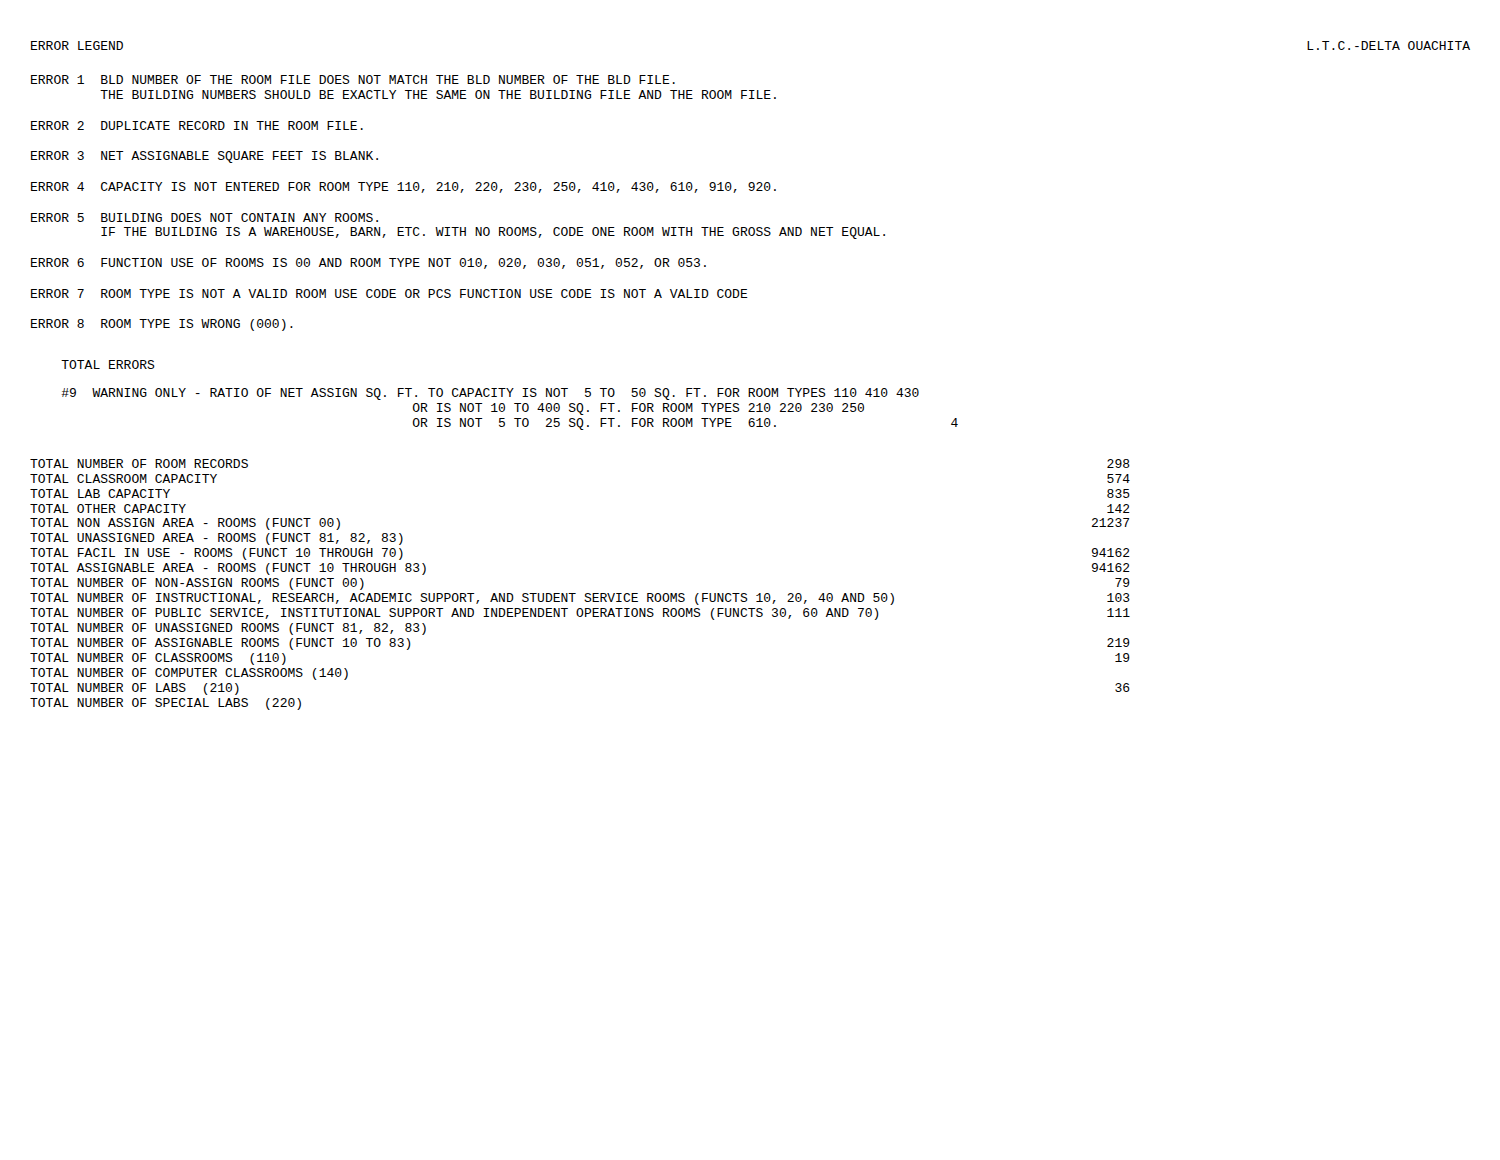ERROR LEGEND L.T.C.-DELTA OUACHITA
ERROR 1 BLD NUMBER OF THE ROOM FILE DOES NOT MATCH THE BLD NUMBER OF THE BLD FILE.
THE BUILDING NUMBERS SHOULD BE EXACTLY THE SAME ON THE BUILDING FILE AND THE ROOM FILE.
ERROR 2 DUPLICATE RECORD IN THE ROOM FILE.
ERROR 3 NET ASSIGNABLE SQUARE FEET IS BLANK.
ERROR 4 CAPACITY IS NOT ENTERED FOR ROOM TYPE 110, 210, 220, 230, 250, 410, 430, 610, 910, 920.
ERROR 5 BUILDING DOES NOT CONTAIN ANY ROOMS.
IF THE BUILDING IS A WAREHOUSE, BARN, ETC. WITH NO ROOMS, CODE ONE ROOM WITH THE GROSS AND NET EQUAL.
ERROR 6 FUNCTION USE OF ROOMS IS 00 AND ROOM TYPE NOT 010, 020, 030, 051, 052, OR 053.
ERROR 7 ROOM TYPE IS NOT A VALID ROOM USE CODE OR PCS FUNCTION USE CODE IS NOT A VALID CODE
ERROR 8 ROOM TYPE IS WRONG (000).
TOTAL ERRORS
#9  WARNING ONLY - RATIO OF NET ASSIGN SQ. FT. TO CAPACITY IS NOT  5 TO  50 SQ. FT. FOR ROOM TYPES 110 410 430
                                             OR IS NOT 10 TO 400 SQ. FT. FOR ROOM TYPES 210 220 230 250
                                             OR IS NOT  5 TO  25 SQ. FT. FOR ROOM TYPE  610.                      4
| TOTAL NUMBER OF ROOM RECORDS | 298 |
| TOTAL CLASSROOM CAPACITY | 574 |
| TOTAL LAB CAPACITY | 835 |
| TOTAL OTHER CAPACITY | 142 |
| TOTAL NON ASSIGN AREA - ROOMS (FUNCT 00) | 21237 |
| TOTAL UNASSIGNED AREA - ROOMS (FUNCT 81, 82, 83) | |
| TOTAL FACIL IN USE - ROOMS (FUNCT 10 THROUGH 70) | 94162 |
| TOTAL ASSIGNABLE AREA - ROOMS (FUNCT 10 THROUGH 83) | 94162 |
| TOTAL NUMBER OF NON-ASSIGN ROOMS (FUNCT 00) | 79 |
| TOTAL NUMBER OF INSTRUCTIONAL, RESEARCH, ACADEMIC SUPPORT, AND STUDENT SERVICE ROOMS (FUNCTS 10, 20, 40 AND 50) | 103 |
| TOTAL NUMBER OF PUBLIC SERVICE, INSTITUTIONAL SUPPORT AND INDEPENDENT OPERATIONS ROOMS (FUNCTS 30, 60 AND 70) | 111 |
| TOTAL NUMBER OF UNASSIGNED ROOMS (FUNCT 81, 82, 83) | |
| TOTAL NUMBER OF ASSIGNABLE ROOMS (FUNCT 10 TO 83) | 219 |
| TOTAL NUMBER OF CLASSROOMS (110) | 19 |
| TOTAL NUMBER OF COMPUTER CLASSROOMS (140) | |
| TOTAL NUMBER OF LABS (210) | 36 |
| TOTAL NUMBER OF SPECIAL LABS (220) | |